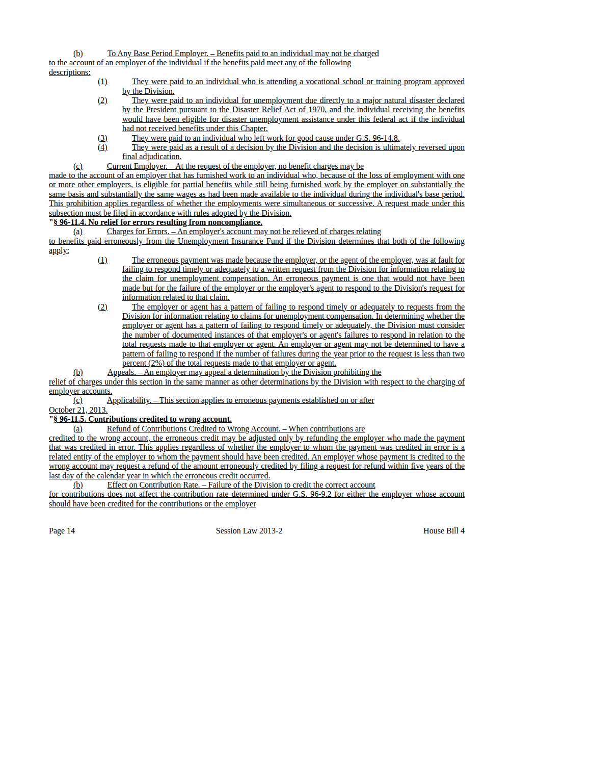(b) To Any Base Period Employer. – Benefits paid to an individual may not be charged
to the account of an employer of the individual if the benefits paid meet any of the following
descriptions:
(1) They were paid to an individual who is attending a vocational school or training program approved by the Division.
(2) They were paid to an individual for unemployment due directly to a major natural disaster declared by the President pursuant to the Disaster Relief Act of 1970, and the individual receiving the benefits would have been eligible for disaster unemployment assistance under this federal act if the individual had not received benefits under this Chapter.
(3) They were paid to an individual who left work for good cause under G.S. 96-14.8.
(4) They were paid as a result of a decision by the Division and the decision is ultimately reversed upon final adjudication.
(c) Current Employer. – At the request of the employer, no benefit charges may be
made to the account of an employer that has furnished work to an individual who, because of the loss of employment with one or more other employers, is eligible for partial benefits while still being furnished work by the employer on substantially the same basis and substantially the same wages as had been made available to the individual during the individual's base period. This prohibition applies regardless of whether the employments were simultaneous or successive. A request made under this subsection must be filed in accordance with rules adopted by the Division.
"§ 96-11.4. No relief for errors resulting from noncompliance.
(a) Charges for Errors. – An employer's account may not be relieved of charges relating
to benefits paid erroneously from the Unemployment Insurance Fund if the Division determines that both of the following apply:
(1) The erroneous payment was made because the employer, or the agent of the employer, was at fault for failing to respond timely or adequately to a written request from the Division for information relating to the claim for unemployment compensation. An erroneous payment is one that would not have been made but for the failure of the employer or the employer's agent to respond to the Division's request for information related to that claim.
(2) The employer or agent has a pattern of failing to respond timely or adequately to requests from the Division for information relating to claims for unemployment compensation. In determining whether the employer or agent has a pattern of failing to respond timely or adequately, the Division must consider the number of documented instances of that employer's or agent's failures to respond in relation to the total requests made to that employer or agent. An employer or agent may not be determined to have a pattern of failing to respond if the number of failures during the year prior to the request is less than two percent (2%) of the total requests made to that employer or agent.
(b) Appeals. – An employer may appeal a determination by the Division prohibiting the
relief of charges under this section in the same manner as other determinations by the Division with respect to the charging of employer accounts.
(c) Applicability. – This section applies to erroneous payments established on or after
October 21, 2013.
"§ 96-11.5. Contributions credited to wrong account.
(a) Refund of Contributions Credited to Wrong Account. – When contributions are
credited to the wrong account, the erroneous credit may be adjusted only by refunding the employer who made the payment that was credited in error. This applies regardless of whether the employer to whom the payment was credited in error is a related entity of the employer to whom the payment should have been credited. An employer whose payment is credited to the wrong account may request a refund of the amount erroneously credited by filing a request for refund within five years of the last day of the calendar year in which the erroneous credit occurred.
(b) Effect on Contribution Rate. – Failure of the Division to credit the correct account
for contributions does not affect the contribution rate determined under G.S. 96-9.2 for either the employer whose account should have been credited for the contributions or the employer
Page 14 Session Law 2013-2 House Bill 4